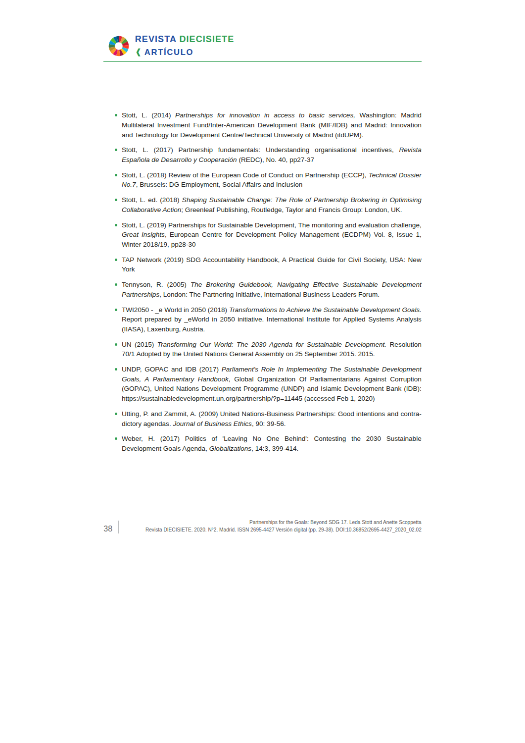REVISTA DIECISIETE
❰ ARTÍCULO
Stott, L. (2014) Partnerships for innovation in access to basic services, Washington: Madrid Multilateral Investment Fund/Inter-American Development Bank (MIF/IDB) and Madrid: Innovation and Technology for Development Centre/Technical University of Madrid (itdUPM).
Stott, L. (2017) Partnership fundamentals: Understanding organisational incentives, Revista Española de Desarrollo y Cooperación (REDC), No. 40, pp27-37
Stott, L. (2018) Review of the European Code of Conduct on Partnership (ECCP), Technical Dossier No.7, Brussels: DG Employment, Social Affairs and Inclusion
Stott, L. ed. (2018) Shaping Sustainable Change: The Role of Partnership Brokering in Optimising Collaborative Action; Greenleaf Publishing, Routledge, Taylor and Francis Group: London, UK.
Stott, L. (2019) Partnerships for Sustainable Development, The monitoring and evaluation challenge, Great Insights, European Centre for Development Policy Management (ECDPM) Vol. 8, Issue 1, Winter 2018/19, pp28-30
TAP Network (2019) SDG Accountability Handbook, A Practical Guide for Civil Society, USA: New York
Tennyson, R. (2005) The Brokering Guidebook, Navigating Effective Sustainable Development Partnerships, London: The Partnering Initiative, International Business Leaders Forum.
TWI2050 - _e World in 2050 (2018) Transformations to Achieve the Sustainable Development Goals. Report prepared by _eWorld in 2050 initiative. International Institute for Applied Systems Analysis (IIASA), Laxenburg, Austria.
UN (2015) Transforming Our World: The 2030 Agenda for Sustainable Development. Resolution 70/1 Adopted by the United Nations General Assembly on 25 September 2015. 2015.
UNDP, GOPAC and IDB (2017) Parliament's Role In Implementing The Sustainable Development Goals, A Parliamentary Handbook, Global Organization Of Parliamentarians Against Corruption (GOPAC), United Nations Development Programme (UNDP) and Islamic Development Bank (IDB): https://sustainabledevelopment.un.org/partnership/?p=11445 (accessed Feb 1, 2020)
Utting, P. and Zammit, A. (2009) United Nations-Business Partnerships: Good intentions and contradictory agendas. Journal of Business Ethics, 90: 39-56.
Weber, H. (2017) Politics of 'Leaving No One Behind': Contesting the 2030 Sustainable Development Goals Agenda, Globalizations, 14:3, 399-414.
38
Partnerships for the Goals: Beyond SDG 17. Leda Stott and Anette Scoppetta
Revista DIECISIETE. 2020. N°2. Madrid. ISSN 2695-4427 Versión digital (pp. 29-38). DOI:10.36852/2695-4427_2020_02.02